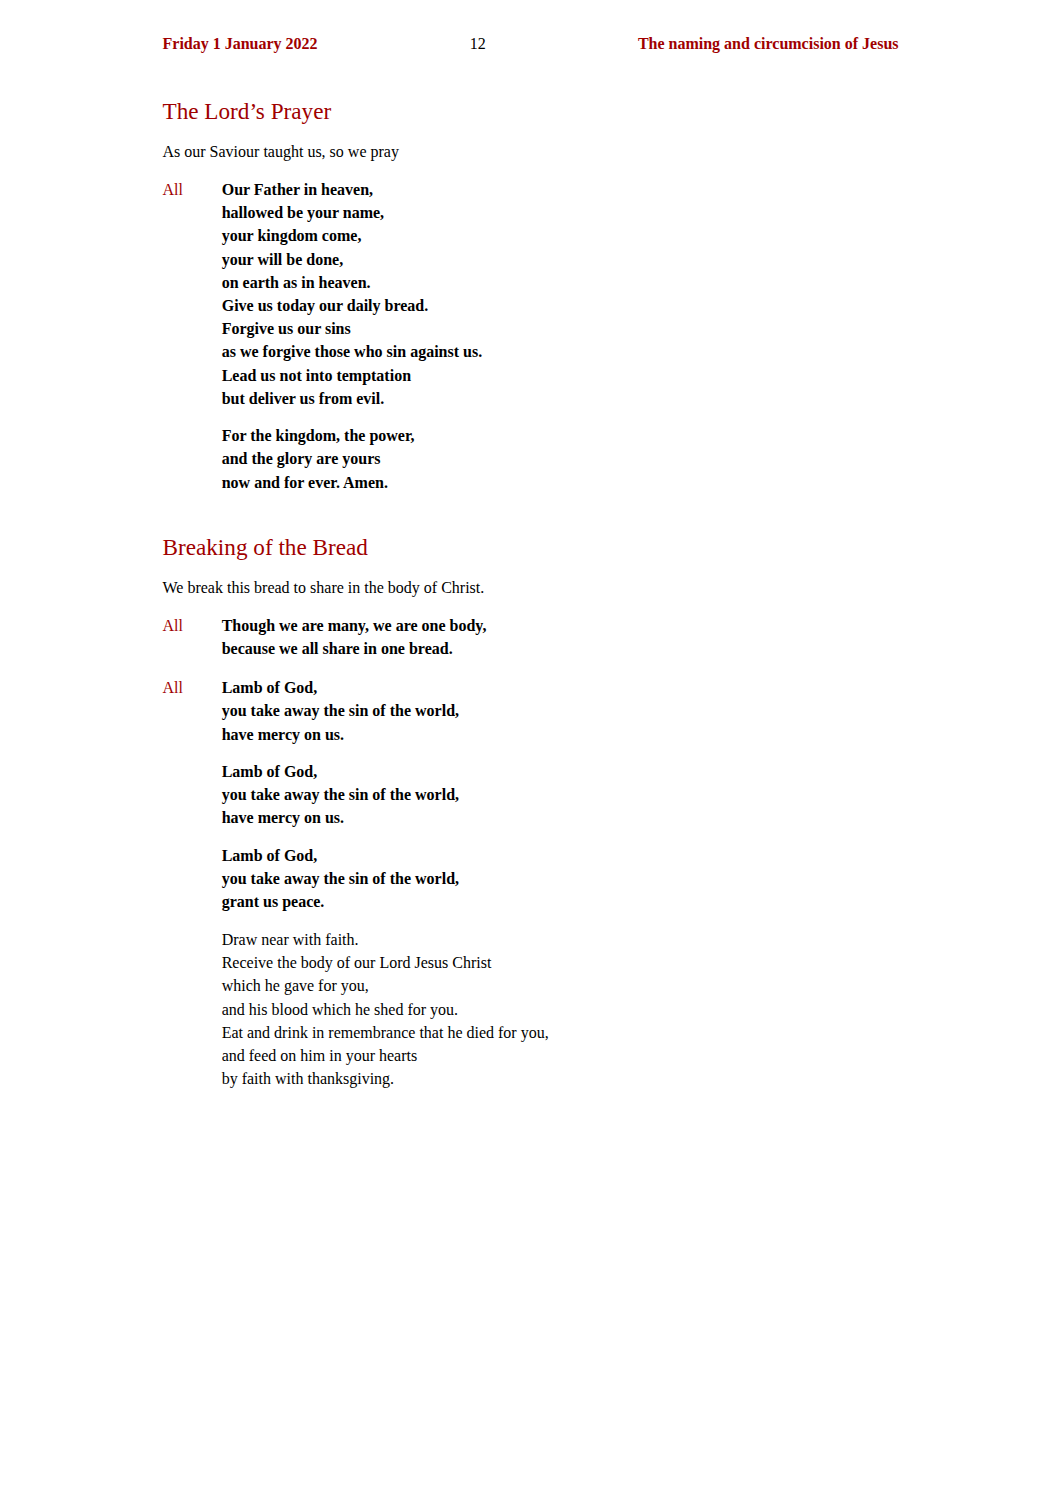Friday 1 January 2022 12 The naming and circumcision of Jesus
The Lord’s Prayer
As our Saviour taught us, so we pray
All
Our Father in heaven,
hallowed be your name,
your kingdom come,
your will be done,
on earth as in heaven.
Give us today our daily bread.
Forgive us our sins
as we forgive those who sin against us.
Lead us not into temptation
but deliver us from evil.
For the kingdom, the power,
and the glory are yours
now and for ever. Amen.
Breaking of the Bread
We break this bread to share in the body of Christ.
All
Though we are many, we are one body,
because we all share in one bread.
All
Lamb of God,
you take away the sin of the world,
have mercy on us.
Lamb of God,
you take away the sin of the world,
have mercy on us.
Lamb of God,
you take away the sin of the world,
grant us peace.
Draw near with faith.
Receive the body of our Lord Jesus Christ
which he gave for you,
and his blood which he shed for you.
Eat and drink in remembrance that he died for you,
and feed on him in your hearts
by faith with thanksgiving.